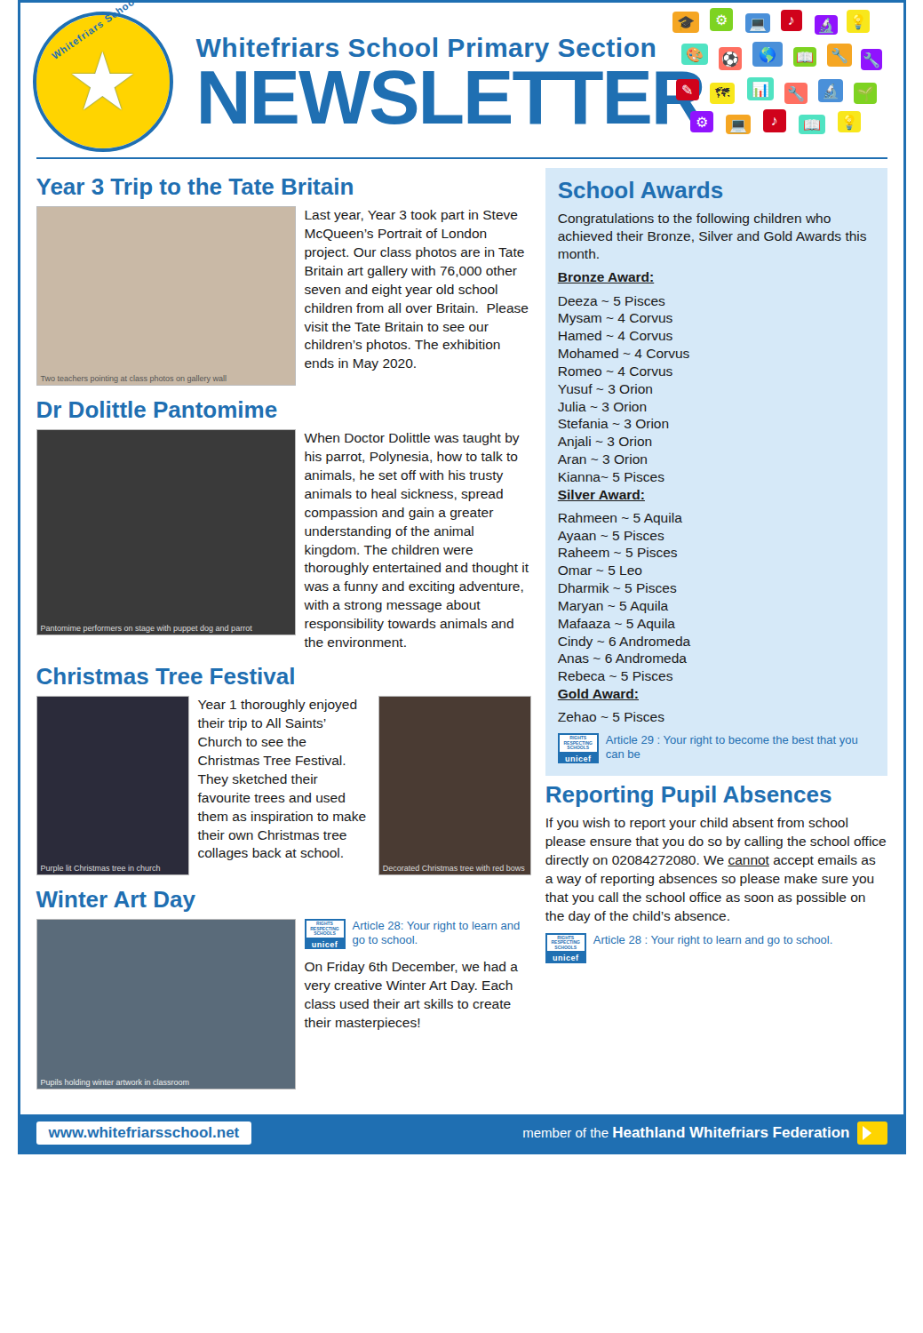Whitefriars School
★
Whitefriars School Primary Section
NEWSLETTER
🎓
⚙
💻
♪
🔬
💡
🎨
⚽
🌎
📖
🔧
🔧
✎
🗺
📊
🔧
🔬
🌱
⚙
💻
♪
📖
💡
Year 3 Trip to the Tate Britain
Two teachers pointing at class photos on gallery wall
Last year, Year 3 took part in Steve McQueen’s Portrait of London project. Our class photos are in Tate Britain art gallery with 76,000 other seven and eight year old school children from all over Britain. Please visit the Tate Britain to see our children’s photos. The exhibition ends in May 2020.
Dr Dolittle Pantomime
Pantomime performers on stage with puppet dog and parrot
When Doctor Dolittle was taught by his parrot, Polynesia, how to talk to animals, he set off with his trusty animals to heal sickness, spread compassion and gain a greater understanding of the animal kingdom. The children were thoroughly entertained and thought it was a funny and exciting adventure, with a strong message about responsibility towards animals and the environment.
Christmas Tree Festival
Purple lit Christmas tree in church
Decorated Christmas tree with red bows
Year 1 thoroughly enjoyed their trip to All Saints’ Church to see the Christmas Tree Festival. They sketched their favourite trees and used them as inspiration to make their own Christmas tree collages back at school.
Winter Art Day
Pupils holding winter artwork in classroom
RIGHTS RESPECTING SCHOOLS
unicef
Article 28: Your right to learn and go to school.
On Friday 6th December, we had a very creative Winter Art Day. Each class used their art skills to create their masterpieces!
School Awards
Congratulations to the following children who achieved their Bronze, Silver and Gold Awards this month.
Bronze Award:
Deeza ~ 5 Pisces
Mysam ~ 4 Corvus
Hamed ~ 4 Corvus
Mohamed ~ 4 Corvus
Romeo ~ 4 Corvus
Yusuf ~ 3 Orion
Julia ~ 3 Orion
Stefania ~ 3 Orion
Anjali ~ 3 Orion
Aran ~ 3 Orion
Kianna~ 5 Pisces
Silver Award:
Rahmeen ~ 5 Aquila
Ayaan ~ 5 Pisces
Raheem ~ 5 Pisces
Omar ~ 5 Leo
Dharmik ~ 5 Pisces
Maryan ~ 5 Aquila
Mafaaza ~ 5 Aquila
Cindy ~ 6 Andromeda
Anas ~ 6 Andromeda
Rebeca ~ 5 Pisces
Gold Award:
Zehao ~ 5 Pisces
RIGHTS RESPECTING SCHOOLS
unicef
Article 29 : Your right to become the best that you can be
Reporting Pupil Absences
If you wish to report your child absent from school please ensure that you do so by calling the school office directly on 02084272080. We cannot accept emails as a way of reporting absences so please make sure you that you call the school office as soon as possible on the day of the child’s absence.
RIGHTS RESPECTING SCHOOLS
unicef
Article 28 : Your right to learn and go to school.
www.whitefriarsschool.net
member of the Heathland Whitefriars Federation